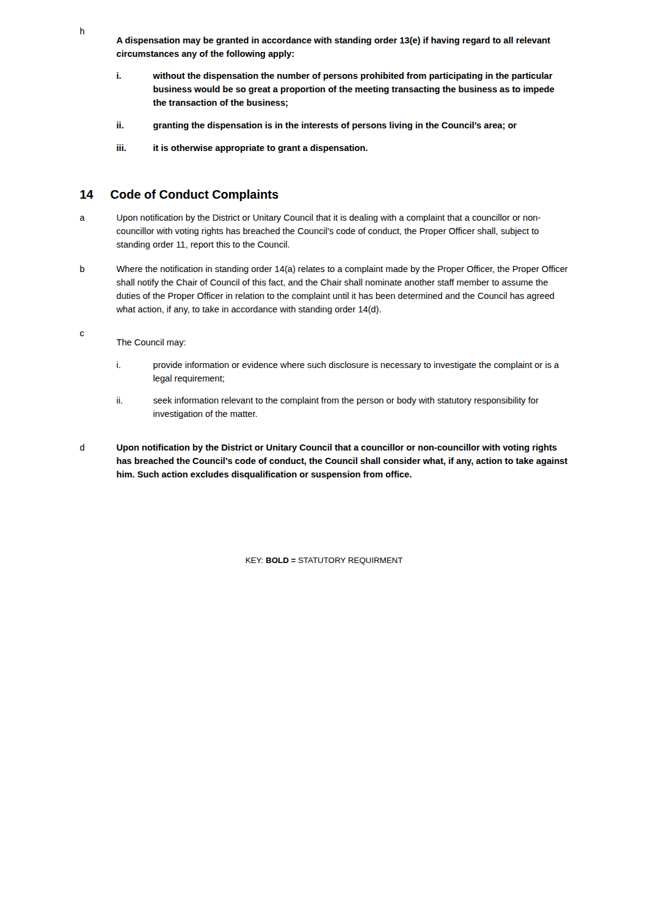h
A dispensation may be granted in accordance with standing order 13(e) if having regard to all relevant circumstances any of the following apply:
i.
without the dispensation the number of persons prohibited from participating in the particular business would be so great a proportion of the meeting transacting the business as to impede the transaction of the business;
ii.
granting the dispensation is in the interests of persons living in the Council’s area; or
iii.
it is otherwise appropriate to grant a dispensation.
14 Code of Conduct Complaints
a
Upon notification by the District or Unitary Council that it is dealing with a complaint that a councillor or non-councillor with voting rights has breached the Council’s code of conduct, the Proper Officer shall, subject to standing order 11, report this to the Council.
b
Where the notification in standing order 14(a) relates to a complaint made by the Proper Officer, the Proper Officer shall notify the Chair of Council of this fact, and the Chair shall nominate another staff member to assume the duties of the Proper Officer in relation to the complaint until it has been determined and the Council has agreed what action, if any, to take in accordance with standing order 14(d).
c
The Council may:
i.
provide information or evidence where such disclosure is necessary to investigate the complaint or is a legal requirement;
ii.
seek information relevant to the complaint from the person or body with statutory responsibility for investigation of the matter.
d
Upon notification by the District or Unitary Council that a councillor or non-councillor with voting rights has breached the Council’s code of conduct, the Council shall consider what, if any, action to take against him. Such action excludes disqualification or suspension from office.
KEY: BOLD = STATUTORY REQUIRMENT